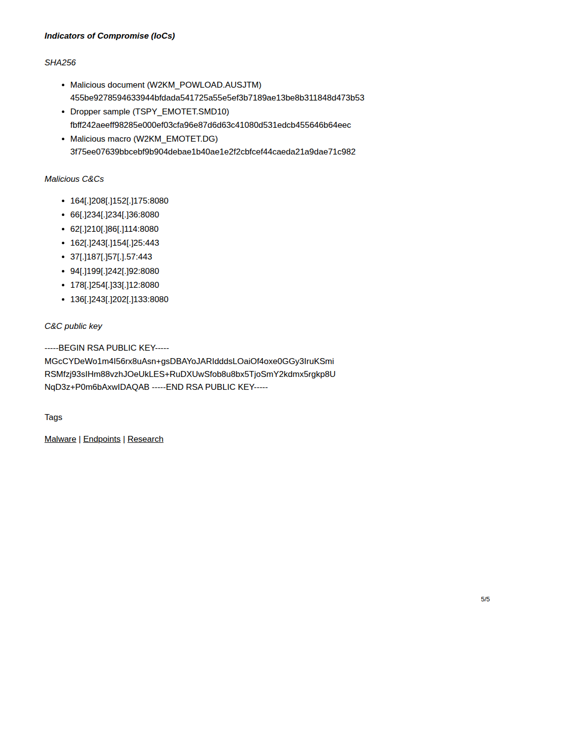Indicators of Compromise (IoCs)
SHA256
Malicious document (W2KM_POWLOAD.AUSJTM) 455be9278594633944bfdada541725a55e5ef3b7189ae13be8b311848d473b53
Dropper sample (TSPY_EMOTET.SMD10) fbff242aeeff98285e000ef03cfa96e87d6d63c41080d531edcb455646b64eec
Malicious macro (W2KM_EMOTET.DG) 3f75ee07639bbcebf9b904debae1b40ae1e2f2cbfcef44caeda21a9dae71c982
Malicious C&Cs
164[.]208[.]152[.]175:8080
66[.]234[.]234[.]36:8080
62[.]210[.]86[.]114:8080
162[.]243[.]154[.]25:443
37[.]187[.]57[.].57:443
94[.]199[.]242[.]92:8080
178[.]254[.]33[.]12:8080
136[.]243[.]202[.]133:8080
C&C public key
-----BEGIN RSA PUBLIC KEY-----
MGcCYDeWo1m4I56rx8uAsn+gsDBAYoJARIdddsLOaiOf4oxe0GGy3IruKSmi
RSMfzj93sIHm88vzhJOeUkLES+RuDXUwSfob8u8bx5TjoSmY2kdmx5rgkp8U
NqD3z+P0m6bAxwIDAQAB -----END RSA PUBLIC KEY-----
Tags
Malware | Endpoints | Research
5/5